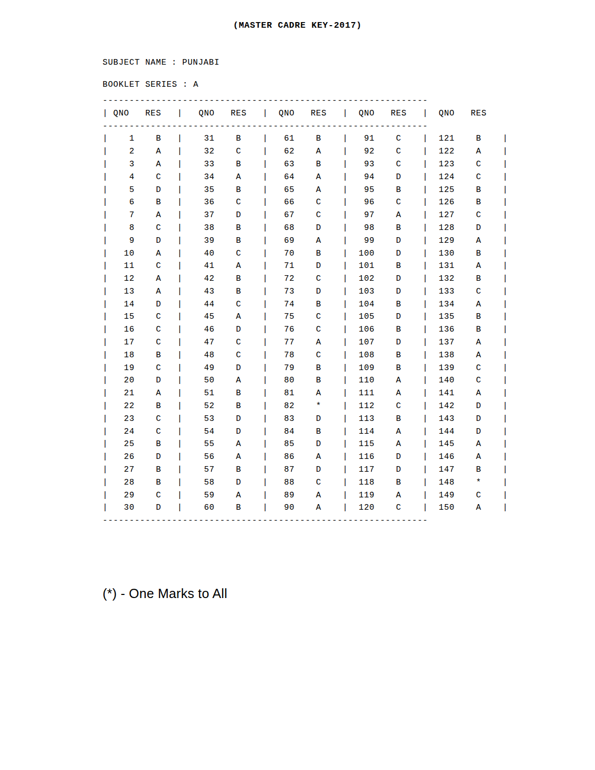(MASTER CADRE KEY-2017)
SUBJECT NAME: PUNJABI
BOOKLET SERIES : A
-------------------------------------------------------------
| QNO   RES   |   QNO   RES   |  QNO   RES   |  QNO   RES   |  QNO   RES
-------------------------------------------------------------
|    1    B   |    31    B    |   61    B    |   91    C    |  121    B    |
|    2    A   |    32    C    |   62    A    |   92    C    |  122    A    |
|    3    A   |    33    B    |   63    B    |   93    C    |  123    C    |
|    4    C   |    34    A    |   64    A    |   94    D    |  124    C    |
|    5    D   |    35    B    |   65    A    |   95    B    |  125    B    |
|    6    B   |    36    C    |   66    C    |   96    C    |  126    B    |
|    7    A   |    37    D    |   67    C    |   97    A    |  127    C    |
|    8    C   |    38    B    |   68    D    |   98    B    |  128    D    |
|    9    D   |    39    B    |   69    A    |   99    D    |  129    A    |
|   10    A   |    40    C    |   70    B    |  100    D    |  130    B    |
|   11    C   |    41    A    |   71    D    |  101    B    |  131    A    |
|   12    A   |    42    B    |   72    C    |  102    D    |  132    B    |
|   13    A   |    43    B    |   73    D    |  103    D    |  133    C    |
|   14    D   |    44    C    |   74    B    |  104    B    |  134    A    |
|   15    C   |    45    A    |   75    C    |  105    D    |  135    B    |
|   16    C   |    46    D    |   76    C    |  106    B    |  136    B    |
|   17    C   |    47    C    |   77    A    |  107    D    |  137    A    |
|   18    B   |    48    C    |   78    C    |  108    B    |  138    A    |
|   19    C   |    49    D    |   79    B    |  109    B    |  139    C    |
|   20    D   |    50    A    |   80    B    |  110    A    |  140    C    |
|   21    A   |    51    B    |   81    A    |  111    A    |  141    A    |
|   22    B   |    52    B    |   82    *    |  112    C    |  142    D    |
|   23    C   |    53    D    |   83    D    |  113    B    |  143    D    |
|   24    C   |    54    D    |   84    B    |  114    A    |  144    D    |
|   25    B   |    55    A    |   85    D    |  115    A    |  145    A    |
|   26    D   |    56    A    |   86    A    |  116    D    |  146    A    |
|   27    B   |    57    B    |   87    D    |  117    D    |  147    B    |
|   28    B   |    58    D    |   88    C    |  118    B    |  148    *    |
|   29    C   |    59    A    |   89    A    |  119    A    |  149    C    |
|   30    D   |    60    B    |   90    A    |  120    C    |  150    A    |
-------------------------------------------------------------
(*) - One Marks to All